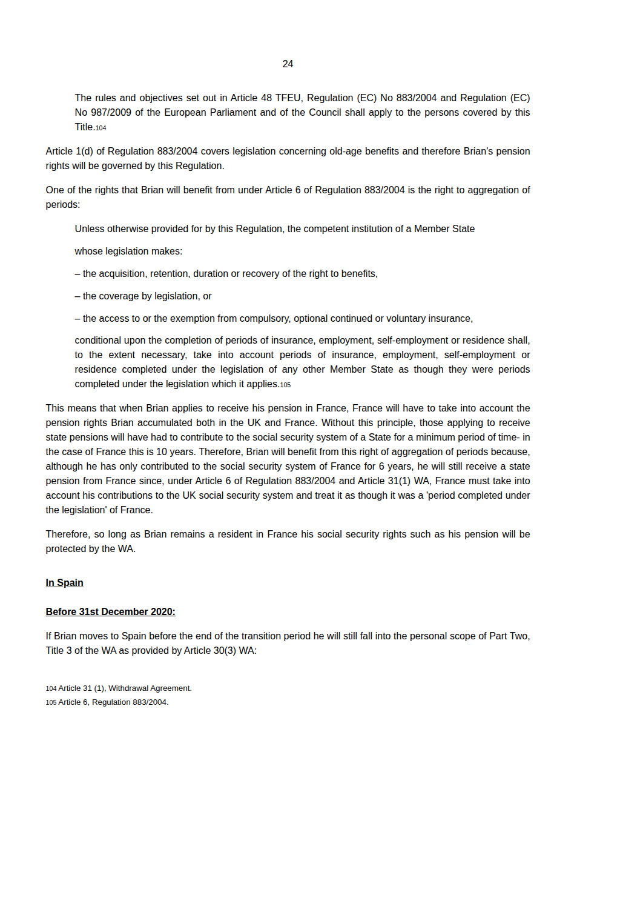24
The rules and objectives set out in Article 48 TFEU, Regulation (EC) No 883/2004 and Regulation (EC) No 987/2009 of the European Parliament and of the Council shall apply to the persons covered by this Title.104
Article 1(d) of Regulation 883/2004 covers legislation concerning old-age benefits and therefore Brian's pension rights will be governed by this Regulation.
One of the rights that Brian will benefit from under Article 6 of Regulation 883/2004 is the right to aggregation of periods:
Unless otherwise provided for by this Regulation, the competent institution of a Member State
whose legislation makes:
– the acquisition, retention, duration or recovery of the right to benefits,
– the coverage by legislation, or
– the access to or the exemption from compulsory, optional continued or voluntary insurance,
conditional upon the completion of periods of insurance, employment, self-employment or residence shall, to the extent necessary, take into account periods of insurance, employment, self-employment or residence completed under the legislation of any other Member State as though they were periods completed under the legislation which it applies.105
This means that when Brian applies to receive his pension in France, France will have to take into account the pension rights Brian accumulated both in the UK and France. Without this principle, those applying to receive state pensions will have had to contribute to the social security system of a State for a minimum period of time- in the case of France this is 10 years. Therefore, Brian will benefit from this right of aggregation of periods because, although he has only contributed to the social security system of France for 6 years, he will still receive a state pension from France since, under Article 6 of Regulation 883/2004 and Article 31(1) WA, France must take into account his contributions to the UK social security system and treat it as though it was a 'period completed under the legislation' of France.
Therefore, so long as Brian remains a resident in France his social security rights such as his pension will be protected by the WA.
In Spain
Before 31st December 2020:
If Brian moves to Spain before the end of the transition period he will still fall into the personal scope of Part Two, Title 3 of the WA as provided by Article 30(3) WA:
104 Article 31 (1), Withdrawal Agreement.
105 Article 6, Regulation 883/2004.